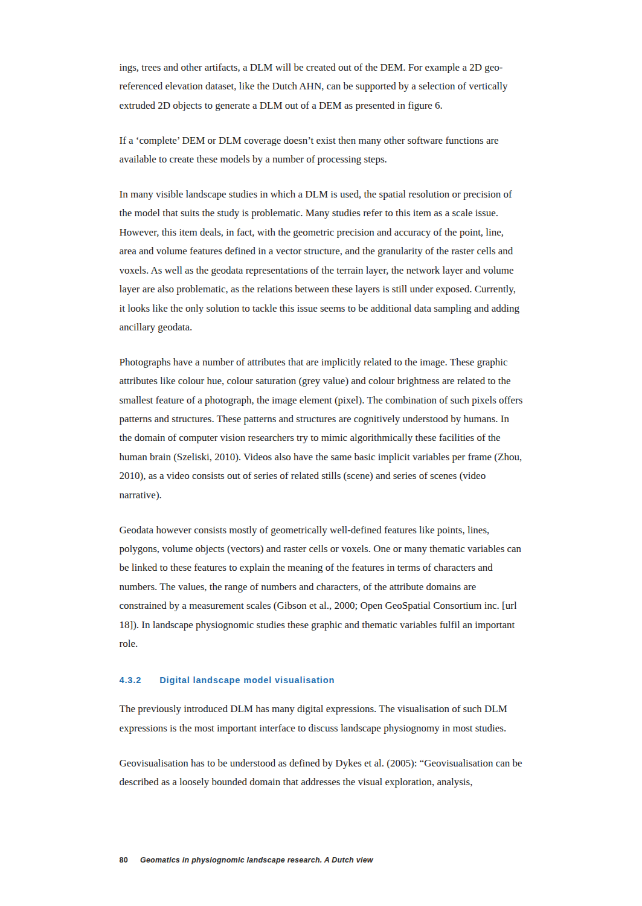ings, trees and other artifacts, a DLM will be created out of the DEM. For example a 2D geo-referenced elevation dataset, like the Dutch AHN, can be supported by a selection of vertically extruded 2D objects to generate a DLM out of a DEM as presented in figure 6.
If a ‘complete’ DEM or DLM coverage doesn’t exist then many other software functions are available to create these models by a number of processing steps.
In many visible landscape studies in which a DLM is used, the spatial resolution or precision of the model that suits the study is problematic. Many studies refer to this item as a scale issue. However, this item deals, in fact, with the geometric precision and accuracy of the point, line, area and volume features defined in a vector structure, and the granularity of the raster cells and voxels. As well as the geodata representations of the terrain layer, the network layer and volume layer are also problematic, as the relations between these layers is still under exposed. Currently, it looks like the only solution to tackle this issue seems to be additional data sampling and adding ancillary geodata.
Photographs have a number of attributes that are implicitly related to the image. These graphic attributes like colour hue, colour saturation (grey value) and colour brightness are related to the smallest feature of a photograph, the image element (pixel). The combination of such pixels offers patterns and structures. These patterns and structures are cognitively understood by humans. In the domain of computer vision researchers try to mimic algorithmically these facilities of the human brain (Szeliski, 2010). Videos also have the same basic implicit variables per frame (Zhou, 2010), as a video consists out of series of related stills (scene) and series of scenes (video narrative).
Geodata however consists mostly of geometrically well-defined features like points, lines, polygons, volume objects (vectors) and raster cells or voxels. One or many thematic variables can be linked to these features to explain the meaning of the features in terms of characters and numbers. The values, the range of numbers and characters, of the attribute domains are constrained by a measurement scales (Gibson et al., 2000; Open GeoSpatial Consortium inc. [url 18]). In landscape physiognomic studies these graphic and thematic variables fulfil an important role.
4.3.2 Digital landscape model visualisation
The previously introduced DLM has many digital expressions. The visualisation of such DLM expressions is the most important interface to discuss landscape physiognomy in most studies.
Geovisualisation has to be understood as defined by Dykes et al. (2005): “Geovisualisation can be described as a loosely bounded domain that addresses the visual exploration, analysis,
80 Geomatics in physiognomic landscape research. A Dutch view